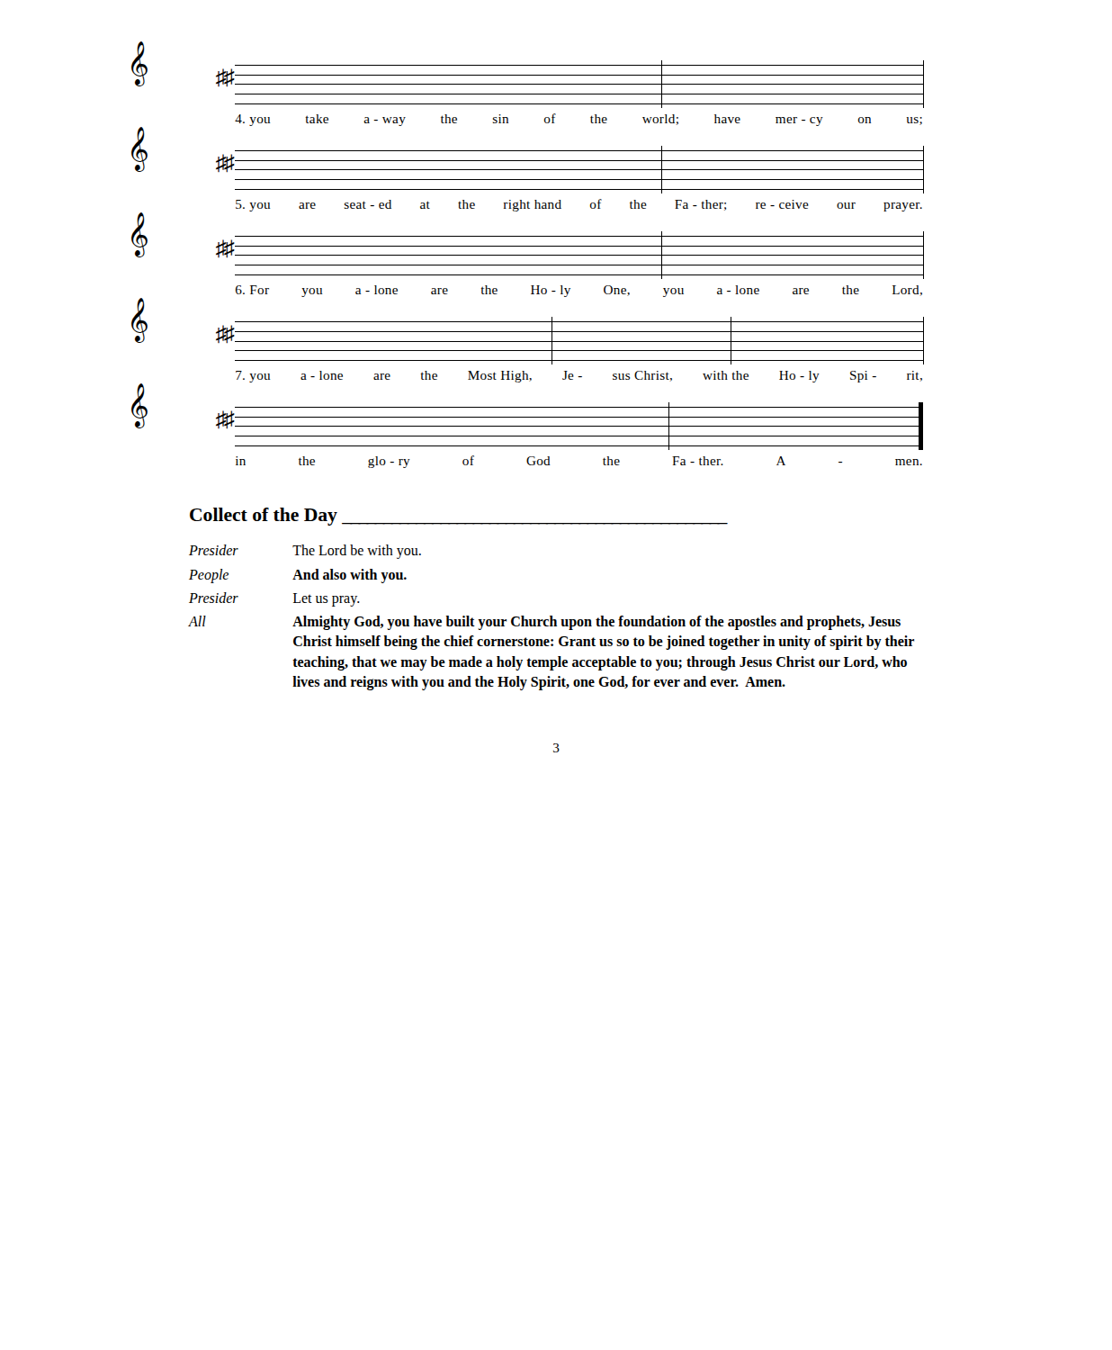𝄞 ♯♯
4. you take a - way the sin of the world; have mer - cy on us;
𝄞 ♯♯
5. you are seat - ed at the right hand of the Fa - ther; re - ceive our prayer.
𝄞 ♯♯
6. For you a - lone are the Ho - ly One, you a - lone are the Lord,
𝄞 ♯♯
7. you a - lone are the Most High, Je -sus Christ, with the Ho - ly Spi -rit,
𝄞 ♯♯
in the glo - ry of God the Fa - ther. A-men.
Collect of the Day _______________________________________________
| Presider | The Lord be with you. |
| People | And also with you. |
| Presider | Let us pray. |
| All | Almighty God, you have built your Church upon the foundation of the apostles and prophets, Jesus Christ himself being the chief cornerstone: Grant us so to be joined together in unity of spirit by their teaching, that we may be made a holy temple acceptable to you; through Jesus Christ our Lord, who lives and reigns with you and the Holy Spirit, one God, for ever and ever. Amen. |
3